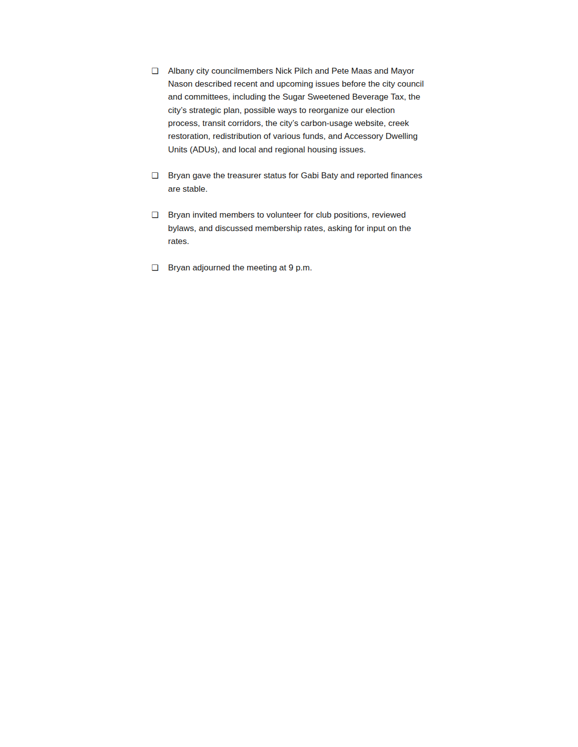Albany city councilmembers Nick Pilch and Pete Maas and Mayor Nason described recent and upcoming issues before the city council and committees, including the Sugar Sweetened Beverage Tax, the city’s strategic plan, possible ways to reorganize our election process, transit corridors, the city’s carbon-usage website, creek restoration, redistribution of various funds, and Accessory Dwelling Units (ADUs), and local and regional housing issues.
Bryan gave the treasurer status for Gabi Baty and reported finances are stable.
Bryan invited members to volunteer for club positions, reviewed bylaws, and discussed membership rates, asking for input on the rates.
Bryan adjourned the meeting at 9 p.m.